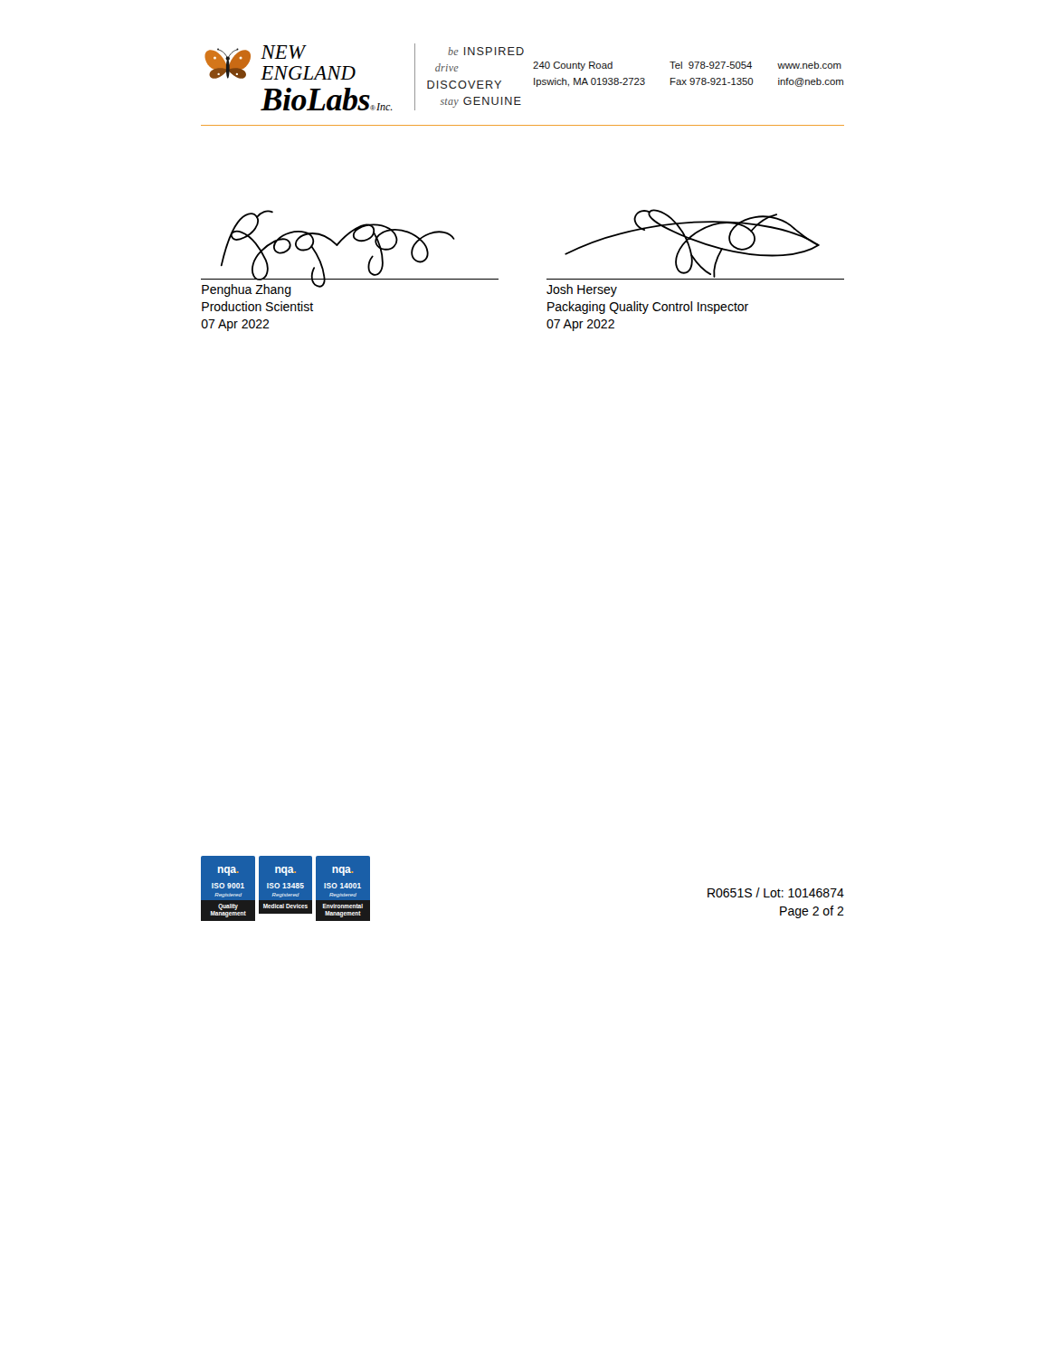NEW ENGLAND BioLabs®Inc.
be INSPIRED
drive DISCOVERY
stay GENUINE
240 County Road
Ipswich, MA 01938-2723
Tel 978-927-5054
Fax 978-921-1350
www.neb.com
info@neb.com
Penghua Zhang
Production Scientist
07 Apr 2022
Josh Hersey
Packaging Quality Control Inspector
07 Apr 2022
nqa.
ISO 9001
Registered
Quality
Management
nqa.
ISO 13485
Registered
Medical Devices
nqa.
ISO 14001
Registered
Environmental
Management
R0651S / Lot: 10146874
Page 2 of 2